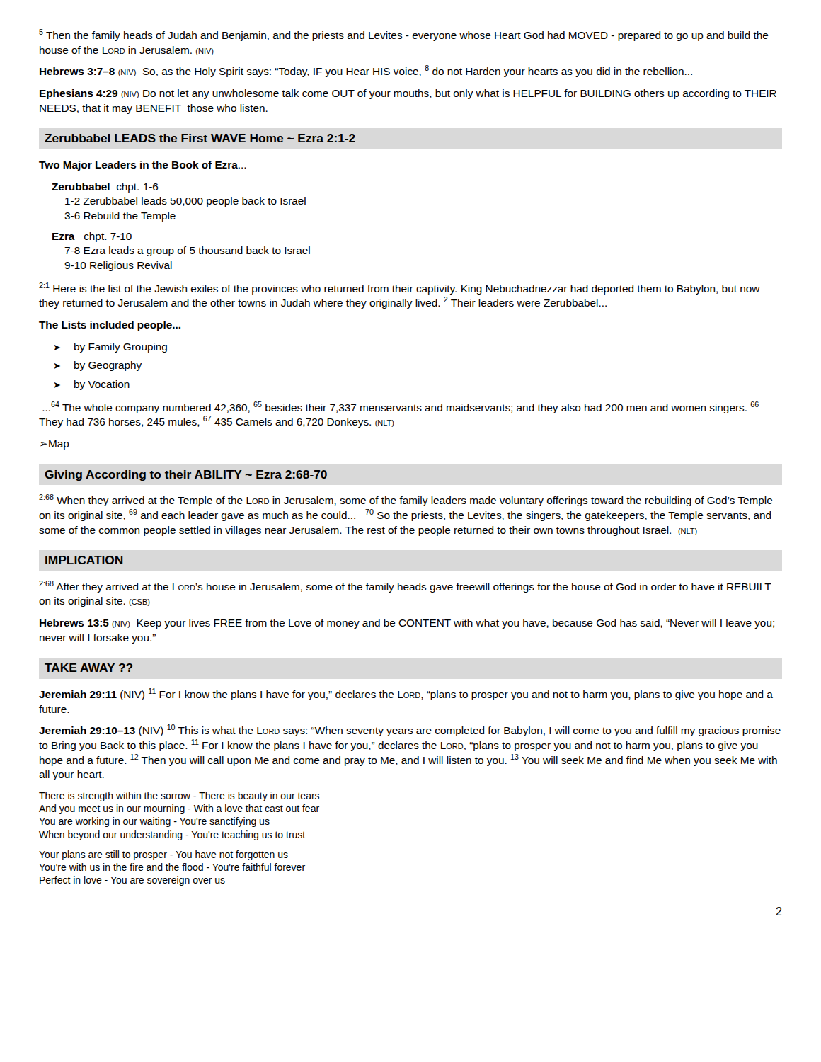5 Then the family heads of Judah and Benjamin, and the priests and Levites - everyone whose Heart God had MOVED - prepared to go up and build the house of the Lord in Jerusalem. (NIV)
Hebrews 3:7–8 (NIV) So, as the Holy Spirit says: “Today, IF you Hear HIS voice, 8 do not Harden your hearts as you did in the rebellion...
Ephesians 4:29 (NIV) Do not let any unwholesome talk come OUT of your mouths, but only what is HELPFUL for BUILDING others up according to THEIR NEEDS, that it may BENEFIT those who listen.
Zerubbabel LEADS the First WAVE Home ~ Ezra 2:1-2
Two Major Leaders in the Book of Ezra...
Zerubbabel chpt. 1-6
1-2 Zerubbabel leads 50,000 people back to Israel
3-6 Rebuild the Temple
Ezra chpt. 7-10
7-8 Ezra leads a group of 5 thousand back to Israel
9-10 Religious Revival
2:1 Here is the list of the Jewish exiles of the provinces who returned from their captivity. King Nebuchadnezzar had deported them to Babylon, but now they returned to Jerusalem and the other towns in Judah where they originally lived. 2 Their leaders were Zerubbabel...
The Lists included people...
by Family Grouping
by Geography
by Vocation
...64 The whole company numbered 42,360, 65 besides their 7,337 menservants and maidservants; and they also had 200 men and women singers. 66 They had 736 horses, 245 mules, 67 435 Camels and 6,720 Donkeys. (NLT)
➢Map
Giving According to their ABILITY ~ Ezra 2:68-70
2:68 When they arrived at the Temple of the Lord in Jerusalem, some of the family leaders made voluntary offerings toward the rebuilding of God’s Temple on its original site, 69 and each leader gave as much as he could... 70 So the priests, the Levites, the singers, the gatekeepers, the Temple servants, and some of the common people settled in villages near Jerusalem. The rest of the people returned to their own towns throughout Israel. (NLT)
IMPLICATION
2:68 After they arrived at the Lord’s house in Jerusalem, some of the family heads gave freewill offerings for the house of God in order to have it REBUILT on its original site. (CSB)
Hebrews 13:5 (NIV) Keep your lives FREE from the Love of money and be CONTENT with what you have, because God has said, “Never will I leave you; never will I forsake you.”
TAKE AWAY ??
Jeremiah 29:11 (NIV) 11 For I know the plans I have for you,” declares the Lord, “plans to prosper you and not to harm you, plans to give you hope and a future.
Jeremiah 29:10–13 (NIV) 10 This is what the Lord says: “When seventy years are completed for Babylon, I will come to you and fulfill my gracious promise to Bring you Back to this place. 11 For I know the plans I have for you,” declares the Lord, “plans to prosper you and not to harm you, plans to give you hope and a future. 12 Then you will call upon Me and come and pray to Me, and I will listen to you. 13 You will seek Me and find Me when you seek Me with all your heart.
There is strength within the sorrow - There is beauty in our tears
And you meet us in our mourning - With a love that cast out fear
You are working in our waiting - You're sanctifying us
When beyond our understanding - You're teaching us to trust
Your plans are still to prosper - You have not forgotten us
You're with us in the fire and the flood - You're faithful forever
Perfect in love - You are sovereign over us
2